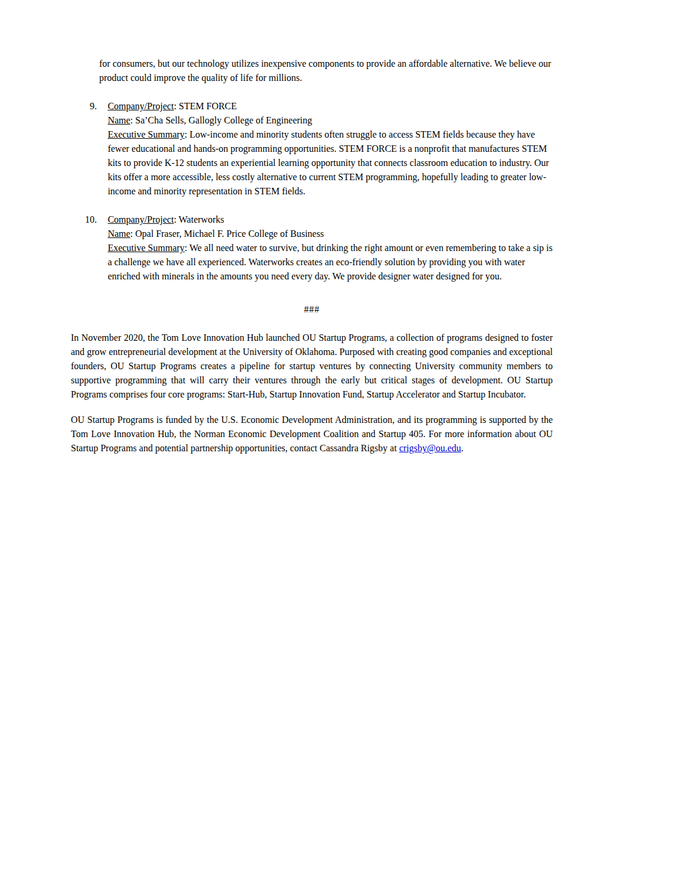for consumers, but our technology utilizes inexpensive components to provide an affordable alternative. We believe our product could improve the quality of life for millions.
Company/Project: STEM FORCE
Name: Sa’Cha Sells, Gallogly College of Engineering
Executive Summary: Low-income and minority students often struggle to access STEM fields because they have fewer educational and hands-on programming opportunities. STEM FORCE is a nonprofit that manufactures STEM kits to provide K-12 students an experiential learning opportunity that connects classroom education to industry. Our kits offer a more accessible, less costly alternative to current STEM programming, hopefully leading to greater low-income and minority representation in STEM fields.
Company/Project: Waterworks
Name: Opal Fraser, Michael F. Price College of Business
Executive Summary: We all need water to survive, but drinking the right amount or even remembering to take a sip is a challenge we have all experienced. Waterworks creates an eco-friendly solution by providing you with water enriched with minerals in the amounts you need every day. We provide designer water designed for you.
###
In November 2020, the Tom Love Innovation Hub launched OU Startup Programs, a collection of programs designed to foster and grow entrepreneurial development at the University of Oklahoma. Purposed with creating good companies and exceptional founders, OU Startup Programs creates a pipeline for startup ventures by connecting University community members to supportive programming that will carry their ventures through the early but critical stages of development. OU Startup Programs comprises four core programs: Start-Hub, Startup Innovation Fund, Startup Accelerator and Startup Incubator.
OU Startup Programs is funded by the U.S. Economic Development Administration, and its programming is supported by the Tom Love Innovation Hub, the Norman Economic Development Coalition and Startup 405. For more information about OU Startup Programs and potential partnership opportunities, contact Cassandra Rigsby at crigsby@ou.edu.